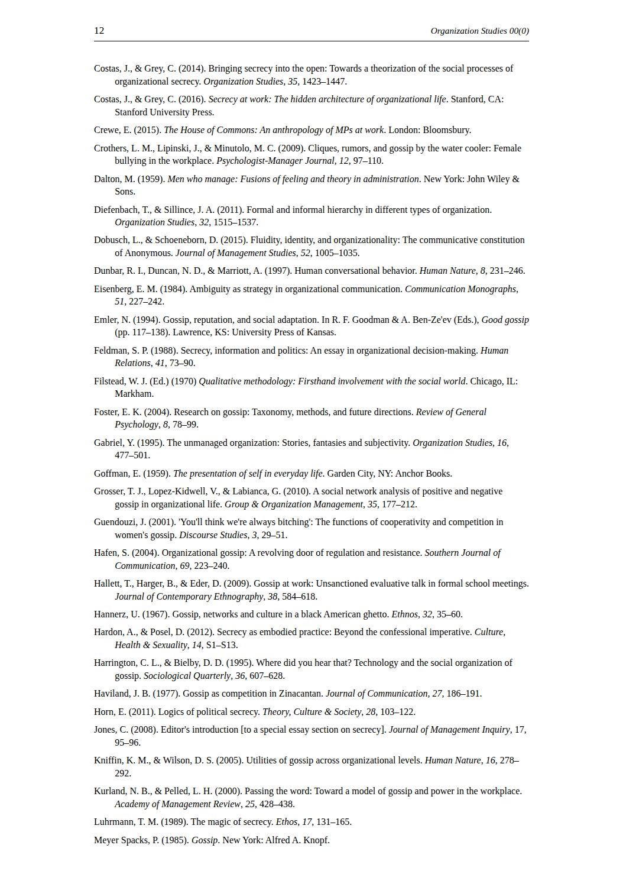12 Organization Studies 00(0)
Costas, J., & Grey, C. (2014). Bringing secrecy into the open: Towards a theorization of the social processes of organizational secrecy. Organization Studies, 35, 1423–1447.
Costas, J., & Grey, C. (2016). Secrecy at work: The hidden architecture of organizational life. Stanford, CA: Stanford University Press.
Crewe, E. (2015). The House of Commons: An anthropology of MPs at work. London: Bloomsbury.
Crothers, L. M., Lipinski, J., & Minutolo, M. C. (2009). Cliques, rumors, and gossip by the water cooler: Female bullying in the workplace. Psychologist-Manager Journal, 12, 97–110.
Dalton, M. (1959). Men who manage: Fusions of feeling and theory in administration. New York: John Wiley & Sons.
Diefenbach, T., & Sillince, J. A. (2011). Formal and informal hierarchy in different types of organization. Organization Studies, 32, 1515–1537.
Dobusch, L., & Schoeneborn, D. (2015). Fluidity, identity, and organizationality: The communicative constitution of Anonymous. Journal of Management Studies, 52, 1005–1035.
Dunbar, R. I., Duncan, N. D., & Marriott, A. (1997). Human conversational behavior. Human Nature, 8, 231–246.
Eisenberg, E. M. (1984). Ambiguity as strategy in organizational communication. Communication Monographs, 51, 227–242.
Emler, N. (1994). Gossip, reputation, and social adaptation. In R. F. Goodman & A. Ben-Ze'ev (Eds.), Good gossip (pp. 117–138). Lawrence, KS: University Press of Kansas.
Feldman, S. P. (1988). Secrecy, information and politics: An essay in organizational decision-making. Human Relations, 41, 73–90.
Filstead, W. J. (Ed.) (1970) Qualitative methodology: Firsthand involvement with the social world. Chicago, IL: Markham.
Foster, E. K. (2004). Research on gossip: Taxonomy, methods, and future directions. Review of General Psychology, 8, 78–99.
Gabriel, Y. (1995). The unmanaged organization: Stories, fantasies and subjectivity. Organization Studies, 16, 477–501.
Goffman, E. (1959). The presentation of self in everyday life. Garden City, NY: Anchor Books.
Grosser, T. J., Lopez-Kidwell, V., & Labianca, G. (2010). A social network analysis of positive and negative gossip in organizational life. Group & Organization Management, 35, 177–212.
Guendouzi, J. (2001). 'You'll think we're always bitching': The functions of cooperativity and competition in women's gossip. Discourse Studies, 3, 29–51.
Hafen, S. (2004). Organizational gossip: A revolving door of regulation and resistance. Southern Journal of Communication, 69, 223–240.
Hallett, T., Harger, B., & Eder, D. (2009). Gossip at work: Unsanctioned evaluative talk in formal school meetings. Journal of Contemporary Ethnography, 38, 584–618.
Hannerz, U. (1967). Gossip, networks and culture in a black American ghetto. Ethnos, 32, 35–60.
Hardon, A., & Posel, D. (2012). Secrecy as embodied practice: Beyond the confessional imperative. Culture, Health & Sexuality, 14, S1–S13.
Harrington, C. L., & Bielby, D. D. (1995). Where did you hear that? Technology and the social organization of gossip. Sociological Quarterly, 36, 607–628.
Haviland, J. B. (1977). Gossip as competition in Zinacantan. Journal of Communication, 27, 186–191.
Horn, E. (2011). Logics of political secrecy. Theory, Culture & Society, 28, 103–122.
Jones, C. (2008). Editor's introduction [to a special essay section on secrecy]. Journal of Management Inquiry, 17, 95–96.
Kniffin, K. M., & Wilson, D. S. (2005). Utilities of gossip across organizational levels. Human Nature, 16, 278–292.
Kurland, N. B., & Pelled, L. H. (2000). Passing the word: Toward a model of gossip and power in the workplace. Academy of Management Review, 25, 428–438.
Luhrmann, T. M. (1989). The magic of secrecy. Ethos, 17, 131–165.
Meyer Spacks, P. (1985). Gossip. New York: Alfred A. Knopf.